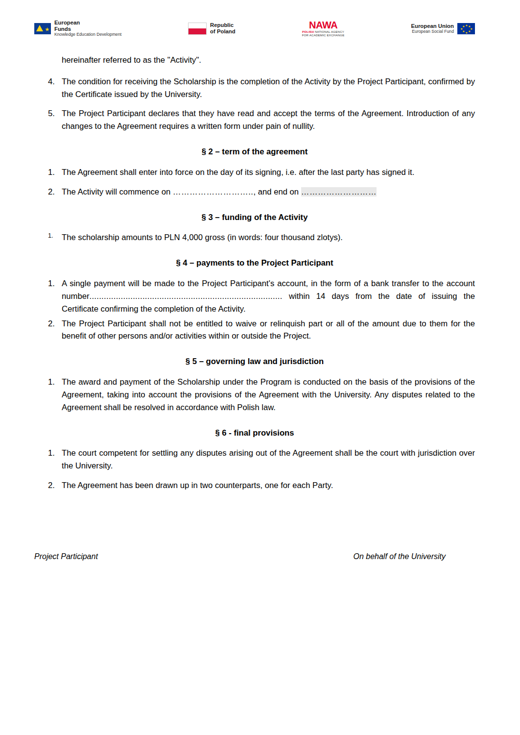European
Funds
Knowledge Education Development
Republic
of Poland
NAWA
POLISH NATIONAL AGENCY
FOR ACADEMIC EXCHANGE
European Union
European Social Fund
★ ★ ★ ★ ★ ★ ★ ★
hereinafter referred to as the "Activity".
The condition for receiving the Scholarship is the completion of the Activity by the Project Participant, confirmed by the Certificate issued by the University.
The Project Participant declares that they have read and accept the terms of the Agreement. Introduction of any changes to the Agreement requires a written form under pain of nullity.
§ 2 – term of the agreement
The Agreement shall enter into force on the day of its signing, i.e. after the last party has signed it.
The Activity will commence on ……………………….., and end on ………………………
§ 3 – funding of the Activity
The scholarship amounts to PLN 4,000 gross (in words: four thousand zlotys).
§ 4 – payments to the Project Participant
A single payment will be made to the Project Participant's account, in the form of a bank transfer to the account number................................................................................ within 14 days from the date of issuing the Certificate confirming the completion of the Activity.
The Project Participant shall not be entitled to waive or relinquish part or all of the amount due to them for the benefit of other persons and/or activities within or outside the Project.
§ 5 – governing law and jurisdiction
The award and payment of the Scholarship under the Program is conducted on the basis of the provisions of the Agreement, taking into account the provisions of the Agreement with the University. Any disputes related to the Agreement shall be resolved in accordance with Polish law.
§ 6 - final provisions
The court competent for settling any disputes arising out of the Agreement shall be the court with jurisdiction over the University.
The Agreement has been drawn up in two counterparts, one for each Party.
Project Participant
On behalf of the University